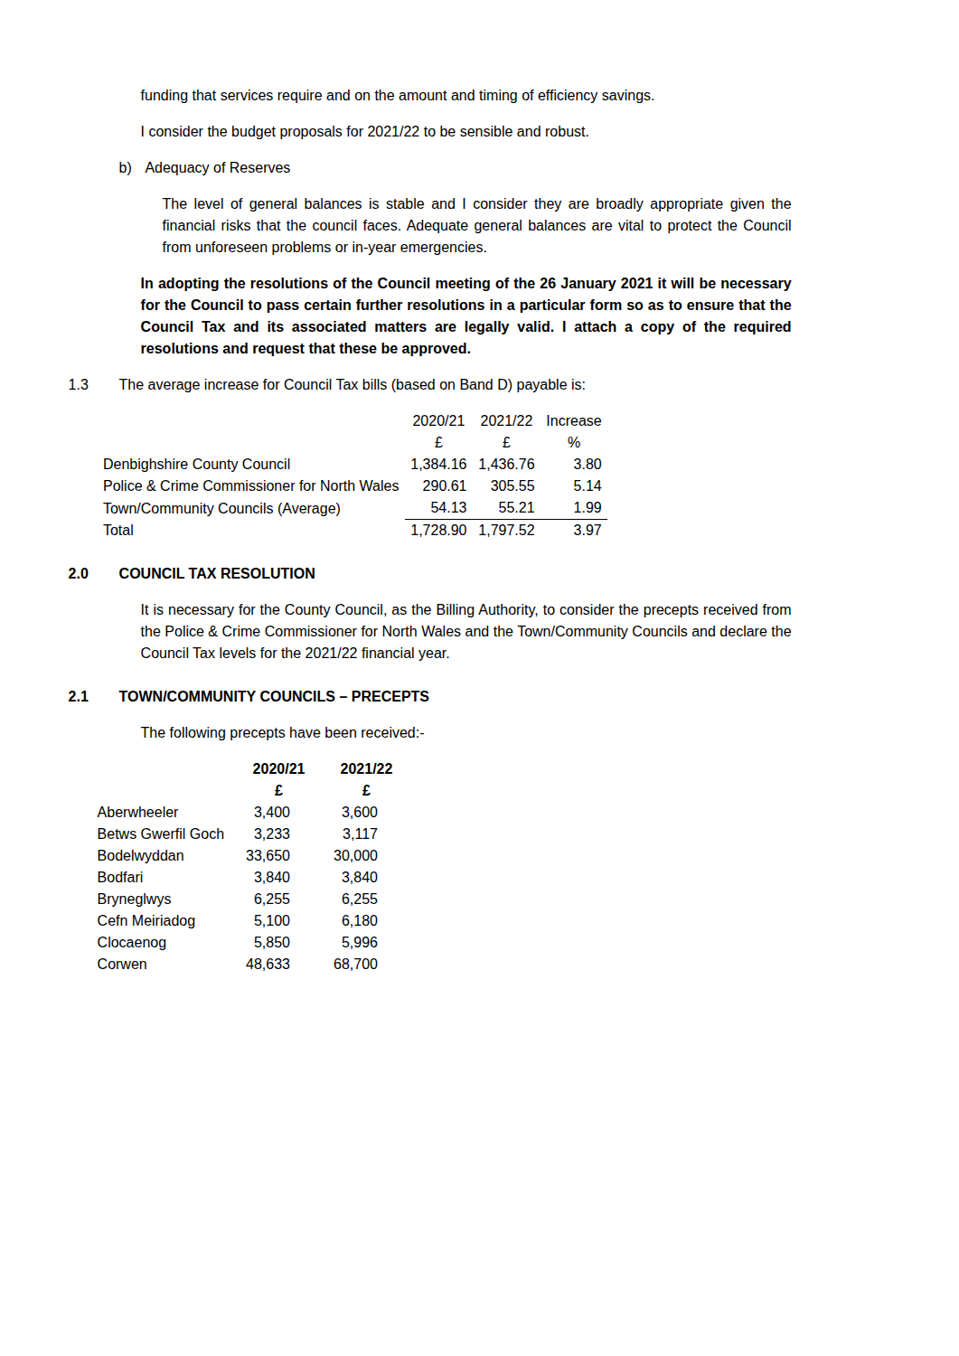funding that services require and on the amount and timing of efficiency savings.
I consider the budget proposals for 2021/22 to be sensible and robust.
b) Adequacy of Reserves
The level of general balances is stable and I consider they are broadly appropriate given the financial risks that the council faces. Adequate general balances are vital to protect the Council from unforeseen problems or in-year emergencies.
In adopting the resolutions of the Council meeting of the 26 January 2021 it will be necessary for the Council to pass certain further resolutions in a particular form so as to ensure that the Council Tax and its associated matters are legally valid. I attach a copy of the required resolutions and request that these be approved.
1.3
The average increase for Council Tax bills (based on Band D) payable is:
| | 2020/21 £ | 2021/22 £ | Increase % |
| --- | --- | --- | --- |
| Denbighshire County Council | 1,384.16 | 1,436.76 | 3.80 |
| Police & Crime Commissioner for North Wales | 290.61 | 305.55 | 5.14 |
| Town/Community Councils (Average) | 54.13 | 55.21 | 1.99 |
| Total | 1,728.90 | 1,797.52 | 3.97 |
2.0
COUNCIL TAX RESOLUTION
It is necessary for the County Council, as the Billing Authority, to consider the precepts received from the Police & Crime Commissioner for North Wales and the Town/Community Councils and declare the Council Tax levels for the 2021/22 financial year.
2.1
TOWN/COMMUNITY COUNCILS – PRECEPTS
The following precepts have been received:-
| | 2020/21 £ | 2021/22 £ |
| --- | --- | --- |
| Aberwheeler | 3,400 | 3,600 |
| Betws Gwerfil Goch | 3,233 | 3,117 |
| Bodelwyddan | 33,650 | 30,000 |
| Bodfari | 3,840 | 3,840 |
| Bryneglwys | 6,255 | 6,255 |
| Cefn Meiriadog | 5,100 | 6,180 |
| Clocaenog | 5,850 | 5,996 |
| Corwen | 48,633 | 68,700 |